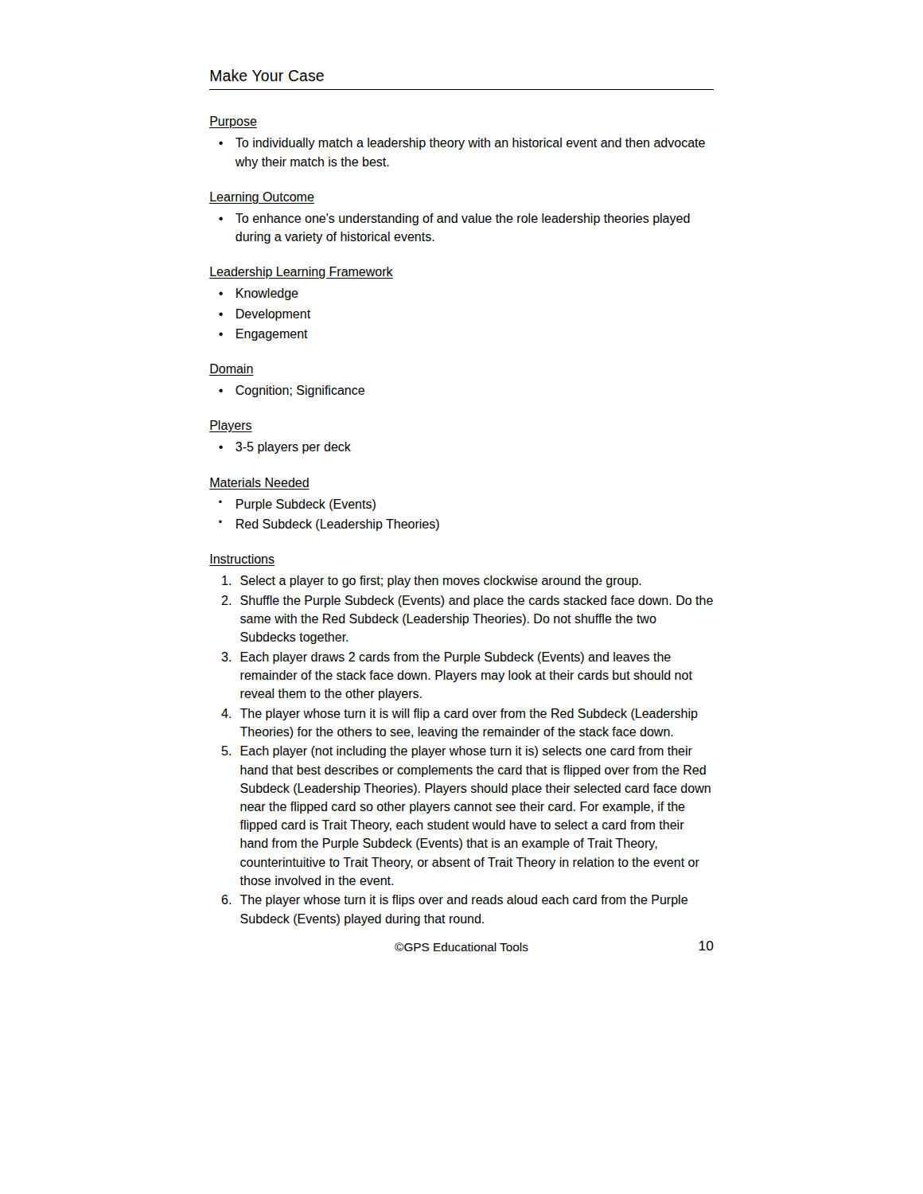Make Your Case
Purpose
To individually match a leadership theory with an historical event and then advocate why their match is the best.
Learning Outcome
To enhance one's understanding of and value the role leadership theories played during a variety of historical events.
Leadership Learning Framework
Knowledge
Development
Engagement
Domain
Cognition; Significance
Players
3-5 players per deck
Materials Needed
Purple Subdeck (Events)
Red Subdeck (Leadership Theories)
Instructions
Select a player to go first; play then moves clockwise around the group.
Shuffle the Purple Subdeck (Events) and place the cards stacked face down. Do the same with the Red Subdeck (Leadership Theories). Do not shuffle the two Subdecks together.
Each player draws 2 cards from the Purple Subdeck (Events) and leaves the remainder of the stack face down. Players may look at their cards but should not reveal them to the other players.
The player whose turn it is will flip a card over from the Red Subdeck (Leadership Theories) for the others to see, leaving the remainder of the stack face down.
Each player (not including the player whose turn it is) selects one card from their hand that best describes or complements the card that is flipped over from the Red Subdeck (Leadership Theories). Players should place their selected card face down near the flipped card so other players cannot see their card. For example, if the flipped card is Trait Theory, each student would have to select a card from their hand from the Purple Subdeck (Events) that is an example of Trait Theory, counterintuitive to Trait Theory, or absent of Trait Theory in relation to the event or those involved in the event.
The player whose turn it is flips over and reads aloud each card from the Purple Subdeck (Events) played during that round.
©GPS Educational Tools
10